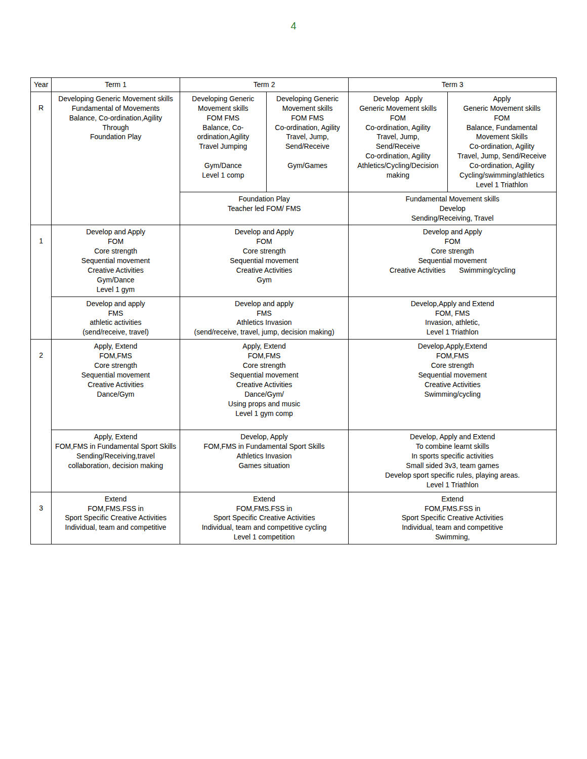4
| Year | Term 1 | Term 2 | Term 3 |
| --- | --- | --- | --- |
| R | Developing Generic Movement skills Fundamental of Movements Balance, Co-ordination,Agility Through Foundation Play | Developing Generic Movement skills FOM FMS Balance, Co-ordination,Agility Travel Jumping Gym/Dance Level 1 comp | Developing Generic Movement skills FOM FMS Co-ordination, Agility Travel, Jump, Send/Receive Gym/Games | Develop Apply Generic Movement skills FOM Co-ordination, Agility Travel, Jump, Send/Receive Co-ordination, Agility Athletics/Cycling/Decision making | Apply Generic Movement skills FOM Balance, Fundamental Movement Skills Co-ordination, Agility Travel, Jump, Send/Receive Co-ordination, Agility Cycling/swimming/athletics Level 1 Triathlon |
| Foundation Play Teacher led FOM/ FMS | Fundamental Movement skills Develop Sending/Receiving, Travel |
| 1 | Develop and Apply FOM Core strength Sequential movement Creative Activities Gym/Dance Level 1 gym | Develop and Apply FOM Core strength Sequential movement Creative Activities Gym | Develop and Apply FOM Core strength Sequential movement Creative Activities Swimming/cycling |
| Develop and apply FMS athletic activities (send/receive, travel) | Develop and apply FMS Athletics Invasion (send/receive, travel, jump, decision making) | Develop,Apply and Extend FOM, FMS Invasion, athletic, Level 1 Triathlon |
| 2 | Apply, Extend FOM,FMS Core strength Sequential movement Creative Activities Dance/Gym | Apply, Extend FOM,FMS Core strength Sequential movement Creative Activities Dance/Gym/ Using props and music Level 1 gym comp | Develop,Apply,Extend FOM,FMS Core strength Sequential movement Creative Activities Swimming/cycling |
| Apply, Extend FOM,FMS in Fundamental Sport Skills Sending/Receiving,travel collaboration, decision making | Develop, Apply FOM,FMS in Fundamental Sport Skills Athletics Invasion Games situation | Develop, Apply and Extend To combine learnt skills In sports specific activities Small sided 3v3, team games Develop sport specific rules, playing areas. Level 1 Triathlon |
| 3 | Extend FOM,FMS.FSS in Sport Specific Creative Activities Individual, team and competitive | Extend FOM,FMS.FSS in Sport Specific Creative Activities Individual, team and competitive cycling Level 1 competition | Extend FOM,FMS.FSS in Sport Specific Creative Activities Individual, team and competitive Swimming, |